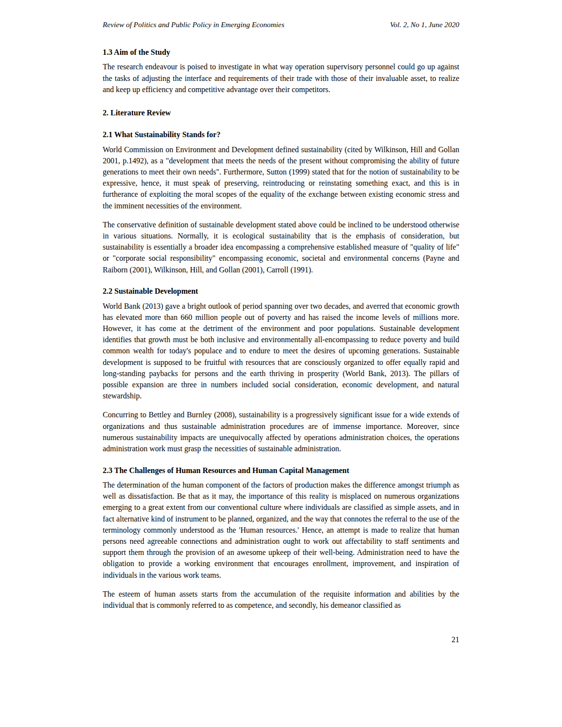Review of Politics and Public Policy in Emerging Economies Vol. 2, No 1, June 2020
1.3 Aim of the Study
The research endeavour is poised to investigate in what way operation supervisory personnel could go up against the tasks of adjusting the interface and requirements of their trade with those of their invaluable asset, to realize and keep up efficiency and competitive advantage over their competitors.
2. Literature Review
2.1 What Sustainability Stands for?
World Commission on Environment and Development defined sustainability (cited by Wilkinson, Hill and Gollan 2001, p.1492), as a "development that meets the needs of the present without compromising the ability of future generations to meet their own needs". Furthermore, Sutton (1999) stated that for the notion of sustainability to be expressive, hence, it must speak of preserving, reintroducing or reinstating something exact, and this is in furtherance of exploiting the moral scopes of the equality of the exchange between existing economic stress and the imminent necessities of the environment.
The conservative definition of sustainable development stated above could be inclined to be understood otherwise in various situations. Normally, it is ecological sustainability that is the emphasis of consideration, but sustainability is essentially a broader idea encompassing a comprehensive established measure of "quality of life" or "corporate social responsibility" encompassing economic, societal and environmental concerns (Payne and Raiborn (2001), Wilkinson, Hill, and Gollan (2001), Carroll (1991).
2.2 Sustainable Development
World Bank (2013) gave a bright outlook of period spanning over two decades, and averred that economic growth has elevated more than 660 million people out of poverty and has raised the income levels of millions more. However, it has come at the detriment of the environment and poor populations. Sustainable development identifies that growth must be both inclusive and environmentally all-encompassing to reduce poverty and build common wealth for today's populace and to endure to meet the desires of upcoming generations. Sustainable development is supposed to be fruitful with resources that are consciously organized to offer equally rapid and long-standing paybacks for persons and the earth thriving in prosperity (World Bank, 2013). The pillars of possible expansion are three in numbers included social consideration, economic development, and natural stewardship.
Concurring to Bettley and Burnley (2008), sustainability is a progressively significant issue for a wide extends of organizations and thus sustainable administration procedures are of immense importance. Moreover, since numerous sustainability impacts are unequivocally affected by operations administration choices, the operations administration work must grasp the necessities of sustainable administration.
2.3 The Challenges of Human Resources and Human Capital Management
The determination of the human component of the factors of production makes the difference amongst triumph as well as dissatisfaction. Be that as it may, the importance of this reality is misplaced on numerous organizations emerging to a great extent from our conventional culture where individuals are classified as simple assets, and in fact alternative kind of instrument to be planned, organized, and the way that connotes the referral to the use of the terminology commonly understood as the 'Human resources.' Hence, an attempt is made to realize that human persons need agreeable connections and administration ought to work out affectability to staff sentiments and support them through the provision of an awesome upkeep of their well-being. Administration need to have the obligation to provide a working environment that encourages enrollment, improvement, and inspiration of individuals in the various work teams.
The esteem of human assets starts from the accumulation of the requisite information and abilities by the individual that is commonly referred to as competence, and secondly, his demeanor classified as
21